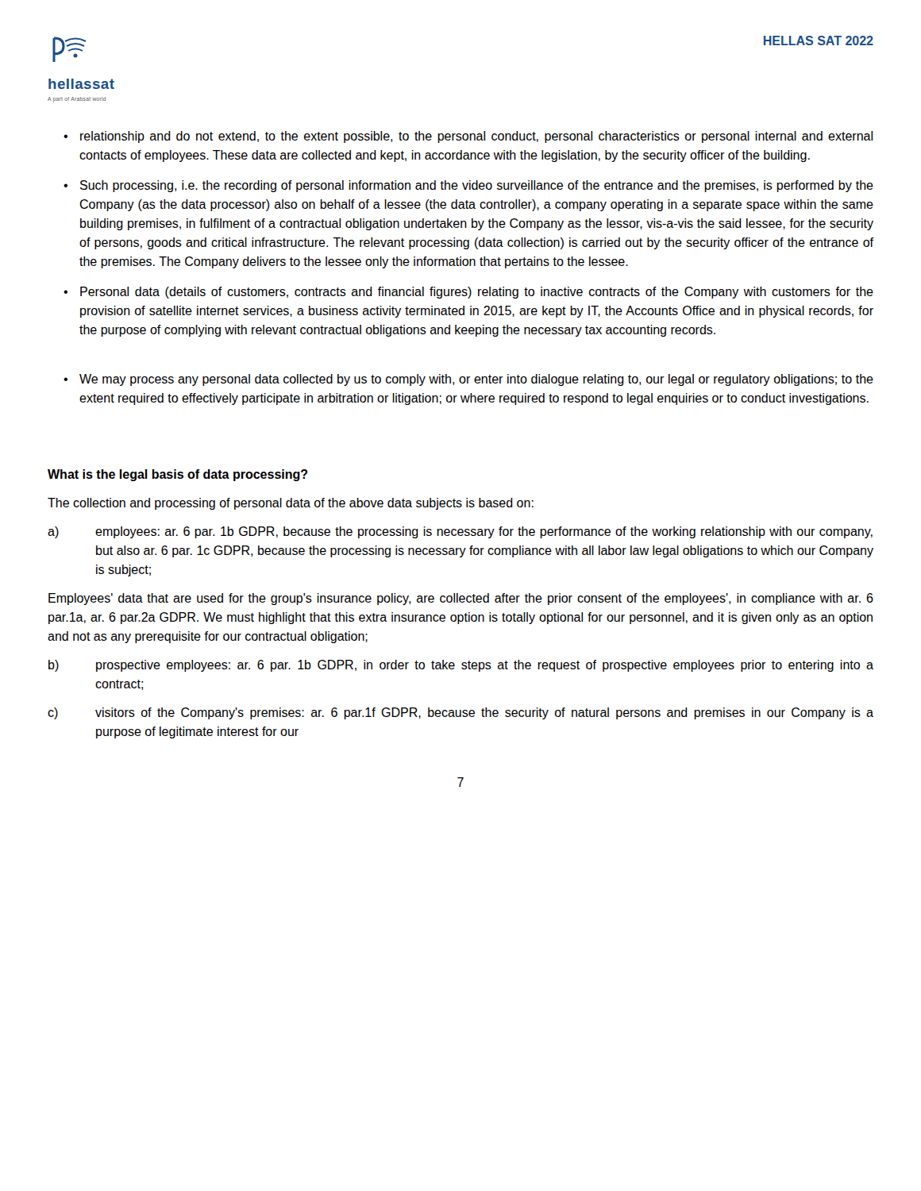hellassat
A part of Arabsat world
HELLAS SAT 2022
relationship and do not extend, to the extent possible, to the personal conduct, personal characteristics or personal internal and external contacts of employees. These data are collected and kept, in accordance with the legislation, by the security officer of the building.
Such processing, i.e. the recording of personal information and the video surveillance of the entrance and the premises, is performed by the Company (as the data processor) also on behalf of a lessee (the data controller), a company operating in a separate space within the same building premises, in fulfilment of a contractual obligation undertaken by the Company as the lessor, vis-a-vis the said lessee, for the security of persons, goods and critical infrastructure. The relevant processing (data collection) is carried out by the security officer of the entrance of the premises. The Company delivers to the lessee only the information that pertains to the lessee.
Personal data (details of customers, contracts and financial figures) relating to inactive contracts of the Company with customers for the provision of satellite internet services, a business activity terminated in 2015, are kept by IT, the Accounts Office and in physical records, for the purpose of complying with relevant contractual obligations and keeping the necessary tax accounting records.
We may process any personal data collected by us to comply with, or enter into dialogue relating to, our legal or regulatory obligations; to the extent required to effectively participate in arbitration or litigation; or where required to respond to legal enquiries or to conduct investigations.
What is the legal basis of data processing?
The collection and processing of personal data of the above data subjects is based on:
a)
employees: ar. 6 par. 1b GDPR, because the processing is necessary for the performance of the working relationship with our company, but also ar. 6 par. 1c GDPR, because the processing is necessary for compliance with all labor law legal obligations to which our Company is subject;
Employees' data that are used for the group's insurance policy, are collected after the prior consent of the employees', in compliance with ar. 6 par.1a, ar. 6 par.2a GDPR. We must highlight that this extra insurance option is totally optional for our personnel, and it is given only as an option and not as any prerequisite for our contractual obligation;
b)
prospective employees: ar. 6 par. 1b GDPR, in order to take steps at the request of prospective employees prior to entering into a contract;
c)
visitors of the Company's premises: ar. 6 par.1f GDPR, because the security of natural persons and premises in our Company is a purpose of legitimate interest for our
7